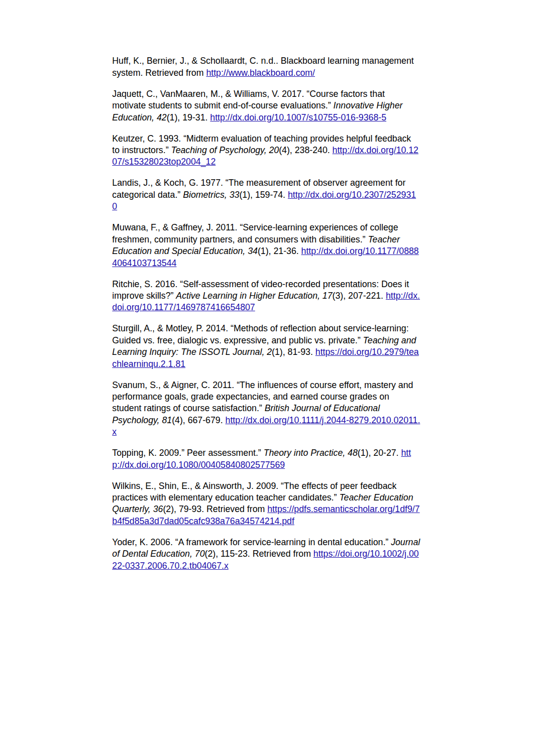Huff, K., Bernier, J., & Schollaardt, C. n.d.. Blackboard learning management system. Retrieved from http://www.blackboard.com/
Jaquett, C., VanMaaren, M., & Williams, V. 2017. “Course factors that motivate students to submit end-of-course evaluations.” Innovative Higher Education, 42(1), 19-31. http://dx.doi.org/10.1007/s10755-016-9368-5
Keutzer, C. 1993. “Midterm evaluation of teaching provides helpful feedback to instructors.” Teaching of Psychology, 20(4), 238-240. http://dx.doi.org/10.1207/s15328023top2004_12
Landis, J., & Koch, G. 1977. “The measurement of observer agreement for categorical data.” Biometrics, 33(1), 159-74. http://dx.doi.org/10.2307/2529310
Muwana, F., & Gaffney, J. 2011. “Service-learning experiences of college freshmen, community partners, and consumers with disabilities.” Teacher Education and Special Education, 34(1), 21-36. http://dx.doi.org/10.1177/08884064103713544
Ritchie, S. 2016. “Self-assessment of video-recorded presentations: Does it improve skills?” Active Learning in Higher Education, 17(3), 207-221. http://dx.doi.org/10.1177/1469787416654807
Sturgill, A., & Motley, P. 2014. “Methods of reflection about service-learning: Guided vs. free, dialogic vs. expressive, and public vs. private.” Teaching and Learning Inquiry: The ISSOTL Journal, 2(1), 81-93. https://doi.org/10.2979/teachlearninqu.2.1.81
Svanum, S., & Aigner, C. 2011. “The influences of course effort, mastery and performance goals, grade expectancies, and earned course grades on student ratings of course satisfaction.” British Journal of Educational Psychology, 81(4), 667-679. http://dx.doi.org/10.1111/j.2044-8279.2010.02011.x
Topping, K. 2009.” Peer assessment.” Theory into Practice, 48(1), 20-27. http://dx.doi.org/10.1080/00405840802577569
Wilkins, E., Shin, E., & Ainsworth, J. 2009. “The effects of peer feedback practices with elementary education teacher candidates.” Teacher Education Quarterly, 36(2), 79-93. Retrieved from https://pdfs.semanticscholar.org/1df9/7b4f5d85a3d7dad05cafc938a76a34574214.pdf
Yoder, K. 2006. “A framework for service-learning in dental education.” Journal of Dental Education, 70(2), 115-23. Retrieved from https://doi.org/10.1002/j.0022-0337.2006.70.2.tb04067.x